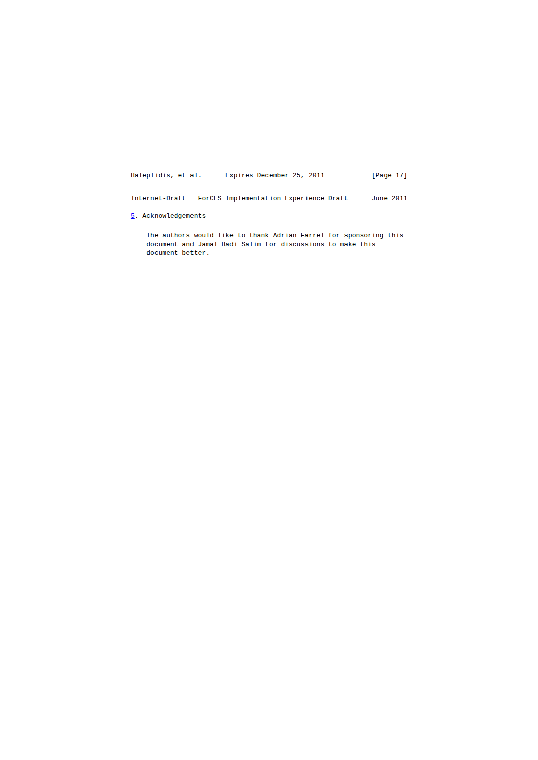Haleplidis, et al. Expires December 25, 2011 [Page 17]
Internet-Draft ForCES Implementation Experience Draft June 2011
5. Acknowledgements
The authors would like to thank Adrian Farrel for sponsoring this document and Jamal Hadi Salim for discussions to make this document better.